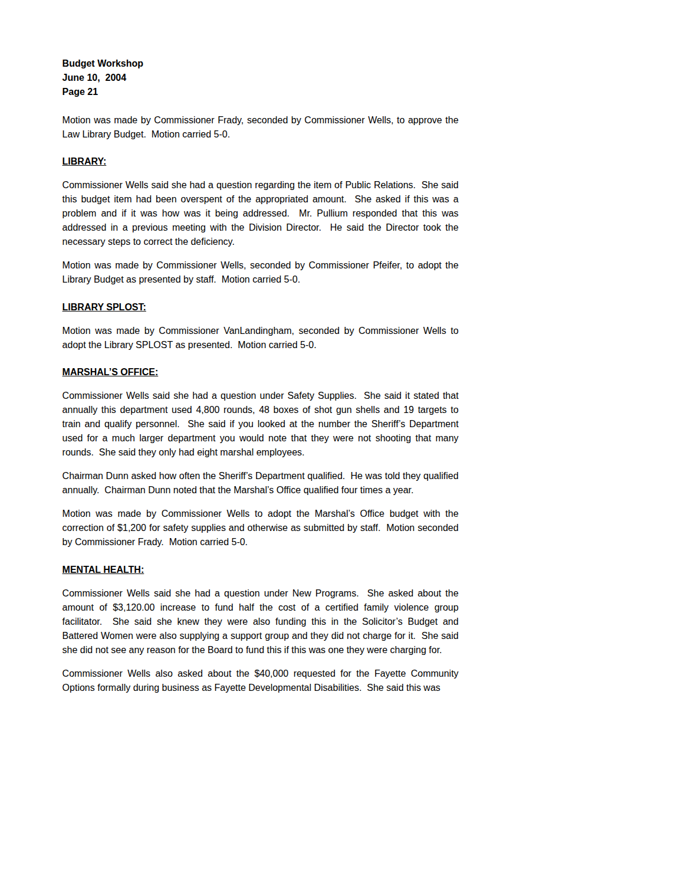Budget Workshop
June 10, 2004
Page 21
Motion was made by Commissioner Frady, seconded by Commissioner Wells, to approve the Law Library Budget. Motion carried 5-0.
LIBRARY:
Commissioner Wells said she had a question regarding the item of Public Relations. She said this budget item had been overspent of the appropriated amount. She asked if this was a problem and if it was how was it being addressed. Mr. Pullium responded that this was addressed in a previous meeting with the Division Director. He said the Director took the necessary steps to correct the deficiency.
Motion was made by Commissioner Wells, seconded by Commissioner Pfeifer, to adopt the Library Budget as presented by staff. Motion carried 5-0.
LIBRARY SPLOST:
Motion was made by Commissioner VanLandingham, seconded by Commissioner Wells to adopt the Library SPLOST as presented. Motion carried 5-0.
MARSHAL’S OFFICE:
Commissioner Wells said she had a question under Safety Supplies. She said it stated that annually this department used 4,800 rounds, 48 boxes of shot gun shells and 19 targets to train and qualify personnel. She said if you looked at the number the Sheriff’s Department used for a much larger department you would note that they were not shooting that many rounds. She said they only had eight marshal employees.
Chairman Dunn asked how often the Sheriff’s Department qualified. He was told they qualified annually. Chairman Dunn noted that the Marshal’s Office qualified four times a year.
Motion was made by Commissioner Wells to adopt the Marshal’s Office budget with the correction of $1,200 for safety supplies and otherwise as submitted by staff. Motion seconded by Commissioner Frady. Motion carried 5-0.
MENTAL HEALTH:
Commissioner Wells said she had a question under New Programs. She asked about the amount of $3,120.00 increase to fund half the cost of a certified family violence group facilitator. She said she knew they were also funding this in the Solicitor’s Budget and Battered Women were also supplying a support group and they did not charge for it. She said she did not see any reason for the Board to fund this if this was one they were charging for.
Commissioner Wells also asked about the $40,000 requested for the Fayette Community Options formally during business as Fayette Developmental Disabilities. She said this was